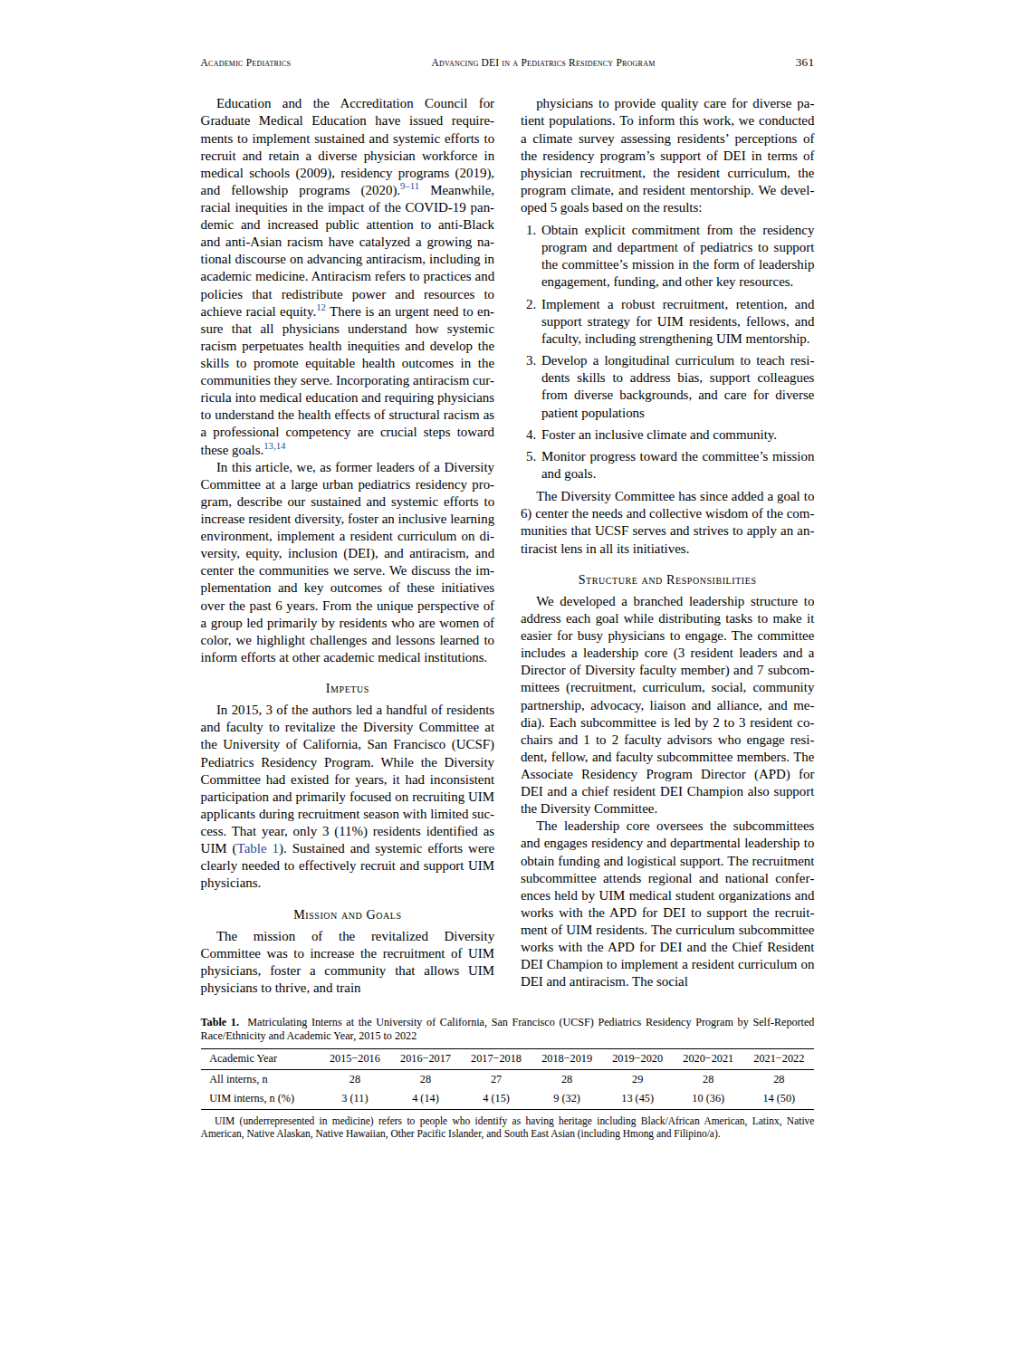Academic Pediatrics
Advancing DEI in a Pediatrics Residency Program
361
Education and the Accreditation Council for Graduate Medical Education have issued requirements to implement sustained and systemic efforts to recruit and retain a diverse physician workforce in medical schools (2009), residency programs (2019), and fellowship programs (2020).9–11 Meanwhile, racial inequities in the impact of the COVID-19 pandemic and increased public attention to anti-Black and anti-Asian racism have catalyzed a growing national discourse on advancing antiracism, including in academic medicine. Antiracism refers to practices and policies that redistribute power and resources to achieve racial equity.12 There is an urgent need to ensure that all physicians understand how systemic racism perpetuates health inequities and develop the skills to promote equitable health outcomes in the communities they serve. Incorporating antiracism curricula into medical education and requiring physicians to understand the health effects of structural racism as a professional competency are crucial steps toward these goals.13,14
In this article, we, as former leaders of a Diversity Committee at a large urban pediatrics residency program, describe our sustained and systemic efforts to increase resident diversity, foster an inclusive learning environment, implement a resident curriculum on diversity, equity, inclusion (DEI), and antiracism, and center the communities we serve. We discuss the implementation and key outcomes of these initiatives over the past 6 years. From the unique perspective of a group led primarily by residents who are women of color, we highlight challenges and lessons learned to inform efforts at other academic medical institutions.
Impetus
In 2015, 3 of the authors led a handful of residents and faculty to revitalize the Diversity Committee at the University of California, San Francisco (UCSF) Pediatrics Residency Program. While the Diversity Committee had existed for years, it had inconsistent participation and primarily focused on recruiting UIM applicants during recruitment season with limited success. That year, only 3 (11%) residents identified as UIM (Table 1). Sustained and systemic efforts were clearly needed to effectively recruit and support UIM physicians.
Mission and Goals
The mission of the revitalized Diversity Committee was to increase the recruitment of UIM physicians, foster a community that allows UIM physicians to thrive, and train
physicians to provide quality care for diverse patient populations. To inform this work, we conducted a climate survey assessing residents’ perceptions of the residency program’s support of DEI in terms of physician recruitment, the resident curriculum, the program climate, and resident mentorship. We developed 5 goals based on the results:
Obtain explicit commitment from the residency program and department of pediatrics to support the committee’s mission in the form of leadership engagement, funding, and other key resources.
Implement a robust recruitment, retention, and support strategy for UIM residents, fellows, and faculty, including strengthening UIM mentorship.
Develop a longitudinal curriculum to teach residents skills to address bias, support colleagues from diverse backgrounds, and care for diverse patient populations
Foster an inclusive climate and community.
Monitor progress toward the committee’s mission and goals.
The Diversity Committee has since added a goal to 6) center the needs and collective wisdom of the communities that UCSF serves and strives to apply an antiracist lens in all its initiatives.
Structure and Responsibilities
We developed a branched leadership structure to address each goal while distributing tasks to make it easier for busy physicians to engage. The committee includes a leadership core (3 resident leaders and a Director of Diversity faculty member) and 7 subcommittees (recruitment, curriculum, social, community partnership, advocacy, liaison and alliance, and media). Each subcommittee is led by 2 to 3 resident co-chairs and 1 to 2 faculty advisors who engage resident, fellow, and faculty subcommittee members. The Associate Residency Program Director (APD) for DEI and a chief resident DEI Champion also support the Diversity Committee.
The leadership core oversees the subcommittees and engages residency and departmental leadership to obtain funding and logistical support. The recruitment subcommittee attends regional and national conferences held by UIM medical student organizations and works with the APD for DEI to support the recruitment of UIM residents. The curriculum subcommittee works with the APD for DEI and the Chief Resident DEI Champion to implement a resident curriculum on DEI and antiracism. The social
Table 1. Matriculating Interns at the University of California, San Francisco (UCSF) Pediatrics Residency Program by Self-Reported Race/Ethnicity and Academic Year, 2015 to 2022
| Academic Year | 2015−2016 | 2016−2017 | 2017−2018 | 2018−2019 | 2019−2020 | 2020−2021 | 2021−2022 |
| --- | --- | --- | --- | --- | --- | --- | --- |
| All interns, n | 28 | 28 | 27 | 28 | 29 | 28 | 28 |
| UIM interns, n (%) | 3 (11) | 4 (14) | 4 (15) | 9 (32) | 13 (45) | 10 (36) | 14 (50) |
UIM (underrepresented in medicine) refers to people who identify as having heritage including Black/African American, Latinx, Native American, Native Alaskan, Native Hawaiian, Other Pacific Islander, and South East Asian (including Hmong and Filipino/a).